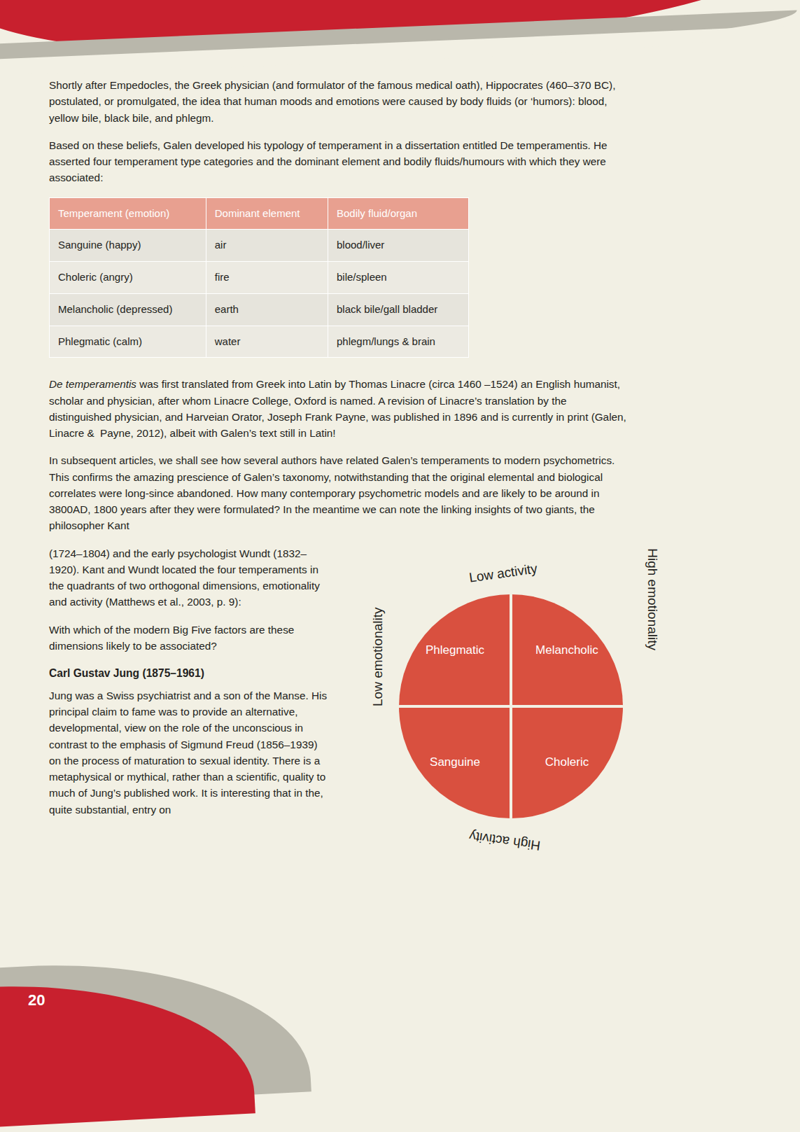Shortly after Empedocles, the Greek physician (and formulator of the famous medical oath), Hippocrates (460–370 BC), postulated, or promulgated, the idea that human moods and emotions were caused by body fluids (or ‘humors): blood, yellow bile, black bile, and phlegm.
Based on these beliefs, Galen developed his typology of temperament in a dissertation entitled De temperamentis. He asserted four temperament type categories and the dominant element and bodily fluids/humours with which they were associated:
| Temperament (emotion) | Dominant element | Bodily fluid/organ |
| --- | --- | --- |
| Sanguine (happy) | air | blood/liver |
| Choleric (angry) | fire | bile/spleen |
| Melancholic (depressed) | earth | black bile/gall bladder |
| Phlegmatic (calm) | water | phlegm/lungs & brain |
De temperamentis was first translated from Greek into Latin by Thomas Linacre (circa 1460 –1524) an English humanist, scholar and physician, after whom Linacre College, Oxford is named. A revision of Linacre’s translation by the distinguished physician, and Harveian Orator, Joseph Frank Payne, was published in 1896 and is currently in print (Galen, Linacre & Payne, 2012), albeit with Galen’s text still in Latin!
In subsequent articles, we shall see how several authors have related Galen’s temperaments to modern psychometrics. This confirms the amazing prescience of Galen’s taxonomy, notwithstanding that the original elemental and biological correlates were long-since abandoned. How many contemporary psychometric models and are likely to be around in 3800AD, 1800 years after they were formulated? In the meantime we can note the linking insights of two giants, the philosopher Kant
(1724–1804) and the early psychologist Wundt (1832–1920). Kant and Wundt located the four temperaments in the quadrants of two orthogonal dimensions, emotionality and activity (Matthews et al., 2003, p. 9):
With which of the modern Big Five factors are these dimensions likely to be associated?
Carl Gustav Jung (1875–1961)
Jung was a Swiss psychiatrist and a son of the Manse. His principal claim to fame was to provide an alternative, developmental, view on the role of the unconscious in contrast to the emphasis of Sigmund Freud (1856–1939) on the process of maturation to sexual identity. There is a metaphysical or mythical, rather than a scientific, quality to much of Jung’s published work. It is interesting that in the, quite substantial, entry on
Low activity
High activity
Low emotionality
High emotionality
Phlegmatic
Melancholic
Sanguine
Choleric
20